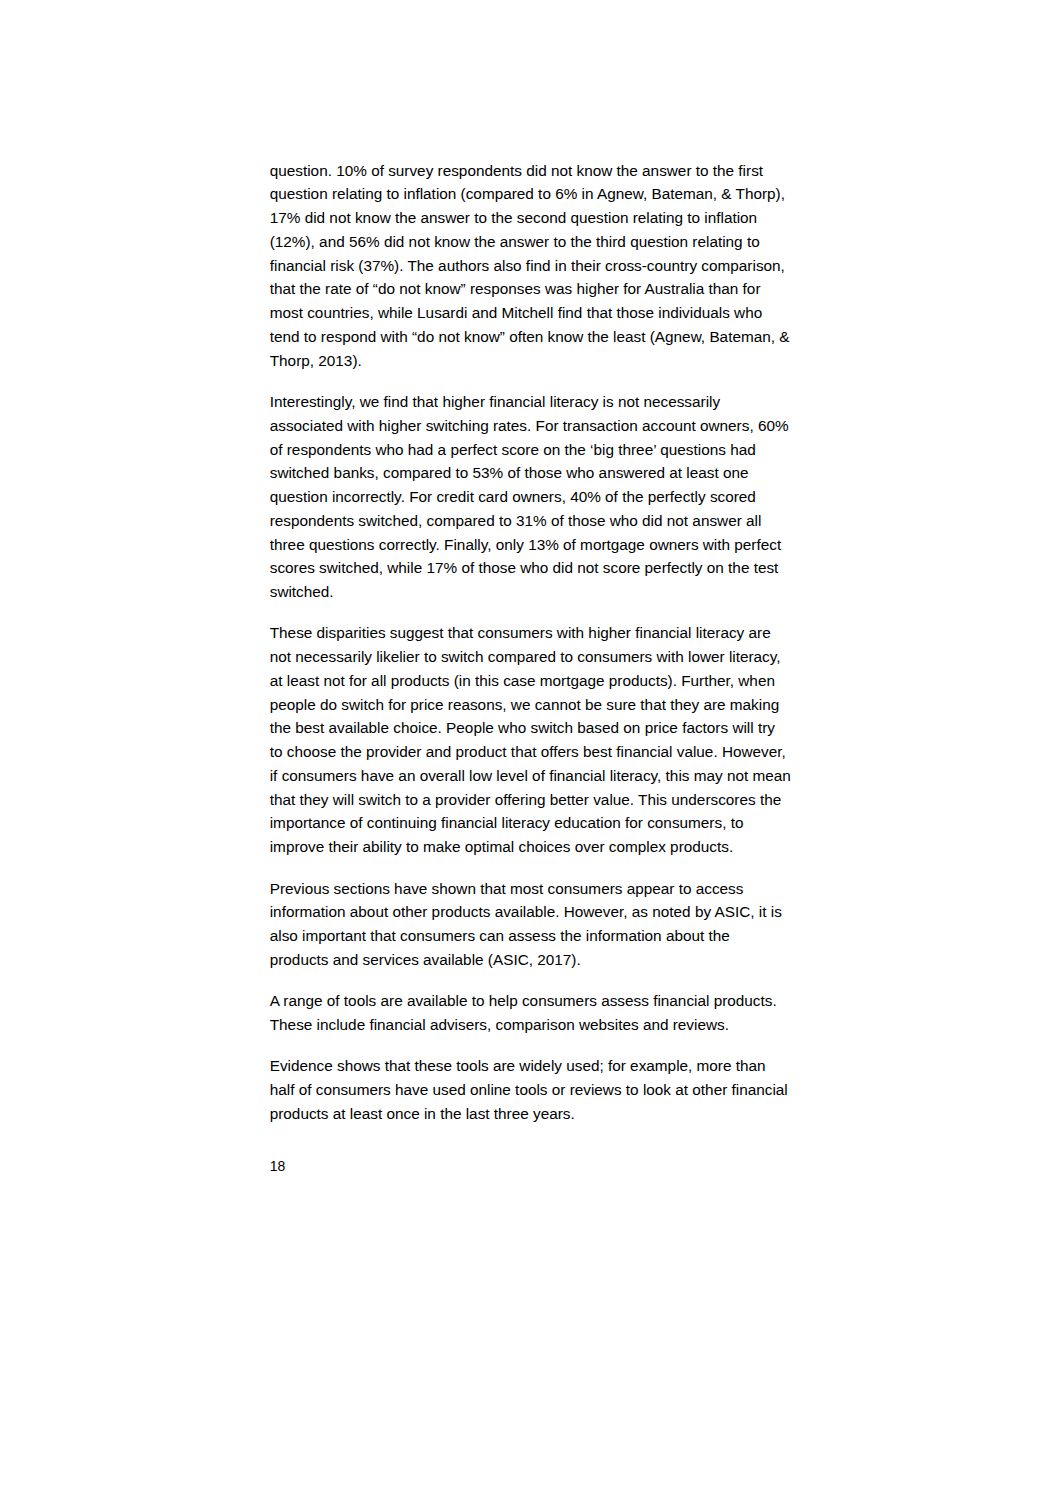question. 10% of survey respondents did not know the answer to the first question relating to inflation (compared to 6% in Agnew, Bateman, & Thorp), 17% did not know the answer to the second question relating to inflation (12%), and 56% did not know the answer to the third question relating to financial risk (37%). The authors also find in their cross-country comparison, that the rate of “do not know” responses was higher for Australia than for most countries, while Lusardi and Mitchell find that those individuals who tend to respond with “do not know” often know the least (Agnew, Bateman, & Thorp, 2013).
Interestingly, we find that higher financial literacy is not necessarily associated with higher switching rates. For transaction account owners, 60% of respondents who had a perfect score on the ‘big three’ questions had switched banks, compared to 53% of those who answered at least one question incorrectly. For credit card owners, 40% of the perfectly scored respondents switched, compared to 31% of those who did not answer all three questions correctly. Finally, only 13% of mortgage owners with perfect scores switched, while 17% of those who did not score perfectly on the test switched.
These disparities suggest that consumers with higher financial literacy are not necessarily likelier to switch compared to consumers with lower literacy, at least not for all products (in this case mortgage products). Further, when people do switch for price reasons, we cannot be sure that they are making the best available choice. People who switch based on price factors will try to choose the provider and product that offers best financial value. However, if consumers have an overall low level of financial literacy, this may not mean that they will switch to a provider offering better value. This underscores the importance of continuing financial literacy education for consumers, to improve their ability to make optimal choices over complex products.
Previous sections have shown that most consumers appear to access information about other products available. However, as noted by ASIC, it is also important that consumers can assess the information about the products and services available (ASIC, 2017).
A range of tools are available to help consumers assess financial products. These include financial advisers, comparison websites and reviews.
Evidence shows that these tools are widely used; for example, more than half of consumers have used online tools or reviews to look at other financial products at least once in the last three years.
18